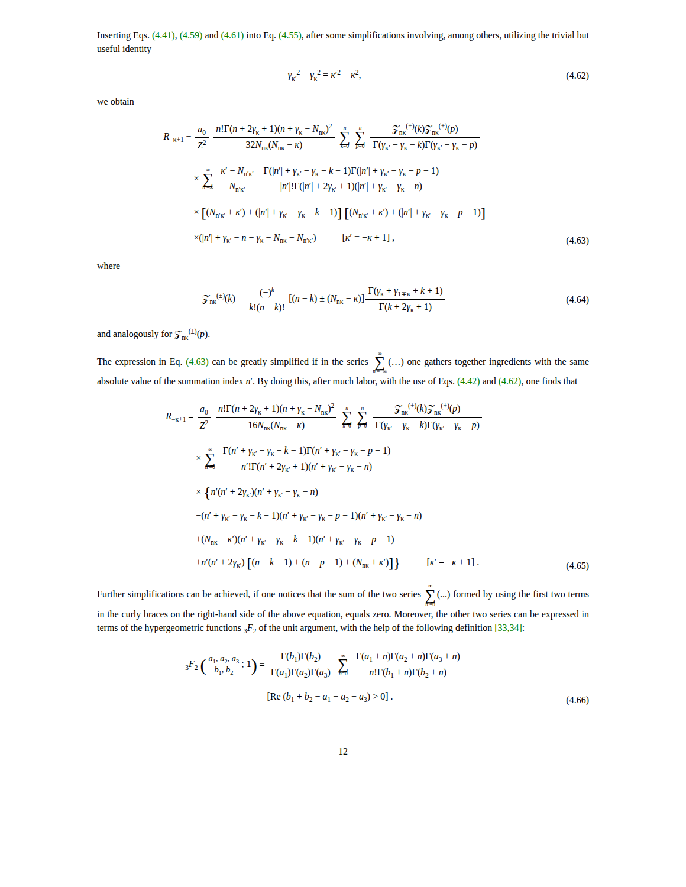Inserting Eqs. (4.41), (4.59) and (4.61) into Eq. (4.55), after some simplifications involving, among others, utilizing the trivial but useful identity
γκ′2 − γκ2 = κ′2 − κ2,
(4.62)
we obtain
| R −κ+1 | = | a 0 Z 2 n !Γ( n + 2 γ κ + 1)( n + γ κ − N nκ ) 2 32 N nκ ( N nκ − κ ) n ∑ k =0 n ∑ p =0 𝒵 nκ (+) ( k )𝒵 nκ (+) ( p ) Γ( γ κ′ − γ κ − k )Γ( γ κ′ − γ κ − p ) |
| | | × ∞ ∑ n ′=∞ κ ′ − N n′κ′ N n′κ′ Γ(/ n ′/ + γ κ′ − γ κ − k − 1)Γ(/ n ′/ + γ κ′ − γ κ − p − 1) / n ′/!Γ(/ n ′/ + 2 γ κ′ + 1)(/ n ′/ + γ κ′ − γ κ − n ) |
| | | × [ ( N n′κ′ + κ ′) + (/ n ′/ + γ κ′ − γ κ − k − 1) ] [ ( N n′κ′ + κ ′) + (/ n ′/ + γ κ′ − γ κ − p − 1) ] |
| | | ×(/ n ′/ + γ κ′ − n − γ κ − N nκ − N n′κ′ ) [ κ ′ = − κ + 1] , |
(4.63)
where
𝒵nκ(±)(k) = (−)k k!(n − k)![(n − k) ± (Nnκ − κ)]Γ(γκ + γ1∓κ + k + 1) Γ(k + 2γκ + 1)
(4.64)
and analogously for 𝒵nκ(±)(p).
The expression in Eq. (4.63) can be greatly simplified if in the series ∞∑n′=−∞(…) one gathers together ingredients with the same absolute value of the summation index n′. By doing this, after much labor, with the use of Eqs. (4.42) and (4.62), one finds that
| R −κ+1 | = | a 0 Z 2 n !Γ( n + 2 γ κ + 1)( n + γ κ − N nκ ) 2 16 N nκ ( N nκ − κ ) n ∑ k =0 n ∑ p =0 𝒵 nκ (+) ( k )𝒵 nκ (+) ( p ) Γ( γ κ′ − γ κ − k )Γ( γ κ′ − γ κ − p ) |
| | | × ∞ ∑ n ′=0 Γ( n ′ + γ κ′ − γ κ − k − 1)Γ( n ′ + γ κ′ − γ κ − p − 1) n ′!Γ( n ′ + 2 γ κ′ + 1)( n ′ + γ κ′ − γ κ − n ) |
| | | × { n ′( n ′ + 2 γ κ′ )( n ′ + γ κ′ − γ κ − n ) |
| | | −( n ′ + γ κ′ − γ κ − k − 1)( n ′ + γ κ′ − γ κ − p − 1)( n ′ + γ κ′ − γ κ − n ) |
| | | +( N nκ − κ ′)( n ′ + γ κ′ − γ κ − k − 1)( n ′ + γ κ′ − γ κ − p − 1) |
| | | + n ′( n ′ + 2 γ κ′ ) [ ( n − k − 1) + ( n − p − 1) + ( N nκ + κ ′) ] } [ κ ′ = − κ + 1] . |
(4.65)
Further simplifications can be achieved, if one notices that the sum of the two series ∞∑n′=0(...) formed by using the first two terms in the curly braces on the right-hand side of the above equation, equals zero. Moreover, the other two series can be expressed in terms of the hypergeometric functions 3F2 of the unit argument, with the help of the following definition [33,34]:
| 3 F 2 ( a 1 , a 2 , a 3 b 1 , b 2 ; 1 ) | = | Γ( b 1 )Γ( b 2 ) Γ( a 1 )Γ( a 2 )Γ( a 3 ) ∞ ∑ n =0 Γ( a 1 + n )Γ( a 2 + n )Γ( a 3 + n ) n !Γ( b 1 + n )Γ( b 2 + n ) |
| | | [Re ( b 1 + b 2 − a 1 − a 2 − a 3 ) > 0] . |
(4.66)
12